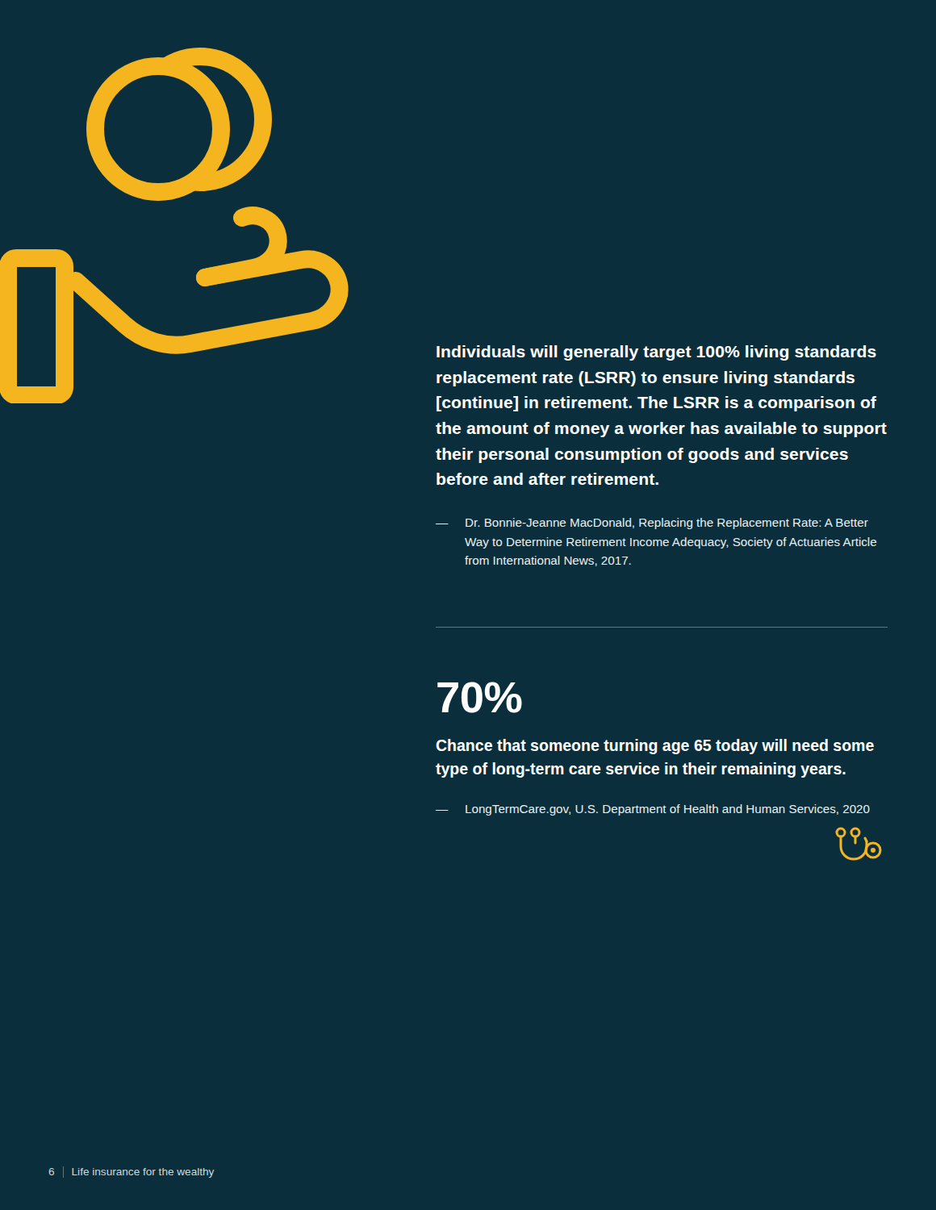Individuals will generally target 100% living standards replacement rate (LSRR) to ensure living standards [continue] in retirement. The LSRR is a comparison of the amount of money a worker has available to support their personal consumption of goods and services before and after retirement.
—
Dr. Bonnie-Jeanne MacDonald, Replacing the Replacement Rate: A Better Way to Determine Retirement Income Adequacy, Society of Actuaries Article from International News, 2017.
70%
Chance that someone turning age 65 today will need some type of long-term care service in their remaining years.
—
LongTermCare.gov, U.S. Department of Health and Human Services, 2020
6 Life insurance for the wealthy